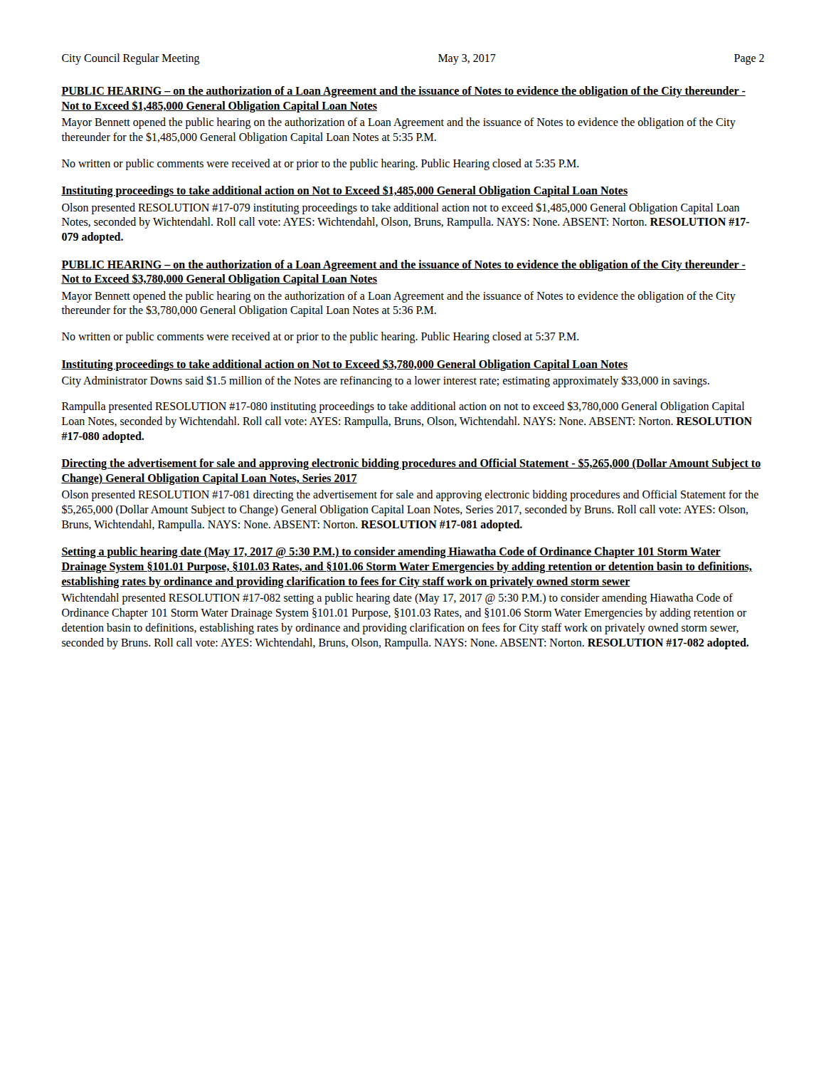City Council Regular Meeting May 3, 2017 Page 2
PUBLIC HEARING – on the authorization of a Loan Agreement and the issuance of Notes to evidence the obligation of the City thereunder - Not to Exceed $1,485,000 General Obligation Capital Loan Notes
Mayor Bennett opened the public hearing on the authorization of a Loan Agreement and the issuance of Notes to evidence the obligation of the City thereunder for the $1,485,000 General Obligation Capital Loan Notes at 5:35 P.M.
No written or public comments were received at or prior to the public hearing. Public Hearing closed at 5:35 P.M.
Instituting proceedings to take additional action on Not to Exceed $1,485,000 General Obligation Capital Loan Notes
Olson presented RESOLUTION #17-079 instituting proceedings to take additional action not to exceed $1,485,000 General Obligation Capital Loan Notes, seconded by Wichtendahl. Roll call vote: AYES: Wichtendahl, Olson, Bruns, Rampulla. NAYS: None. ABSENT: Norton. RESOLUTION #17-079 adopted.
PUBLIC HEARING – on the authorization of a Loan Agreement and the issuance of Notes to evidence the obligation of the City thereunder - Not to Exceed $3,780,000 General Obligation Capital Loan Notes
Mayor Bennett opened the public hearing on the authorization of a Loan Agreement and the issuance of Notes to evidence the obligation of the City thereunder for the $3,780,000 General Obligation Capital Loan Notes at 5:36 P.M.
No written or public comments were received at or prior to the public hearing. Public Hearing closed at 5:37 P.M.
Instituting proceedings to take additional action on Not to Exceed $3,780,000 General Obligation Capital Loan Notes
City Administrator Downs said $1.5 million of the Notes are refinancing to a lower interest rate; estimating approximately $33,000 in savings.
Rampulla presented RESOLUTION #17-080 instituting proceedings to take additional action on not to exceed $3,780,000 General Obligation Capital Loan Notes, seconded by Wichtendahl. Roll call vote: AYES: Rampulla, Bruns, Olson, Wichtendahl. NAYS: None. ABSENT: Norton. RESOLUTION #17-080 adopted.
Directing the advertisement for sale and approving electronic bidding procedures and Official Statement - $5,265,000 (Dollar Amount Subject to Change) General Obligation Capital Loan Notes, Series 2017
Olson presented RESOLUTION #17-081 directing the advertisement for sale and approving electronic bidding procedures and Official Statement for the $5,265,000 (Dollar Amount Subject to Change) General Obligation Capital Loan Notes, Series 2017, seconded by Bruns. Roll call vote: AYES: Olson, Bruns, Wichtendahl, Rampulla. NAYS: None. ABSENT: Norton. RESOLUTION #17-081 adopted.
Setting a public hearing date (May 17, 2017 @ 5:30 P.M.) to consider amending Hiawatha Code of Ordinance Chapter 101 Storm Water Drainage System §101.01 Purpose, §101.03 Rates, and §101.06 Storm Water Emergencies by adding retention or detention basin to definitions, establishing rates by ordinance and providing clarification to fees for City staff work on privately owned storm sewer
Wichtendahl presented RESOLUTION #17-082 setting a public hearing date (May 17, 2017 @ 5:30 P.M.) to consider amending Hiawatha Code of Ordinance Chapter 101 Storm Water Drainage System §101.01 Purpose, §101.03 Rates, and §101.06 Storm Water Emergencies by adding retention or detention basin to definitions, establishing rates by ordinance and providing clarification on fees for City staff work on privately owned storm sewer, seconded by Bruns. Roll call vote: AYES: Wichtendahl, Bruns, Olson, Rampulla. NAYS: None. ABSENT: Norton. RESOLUTION #17-082 adopted.